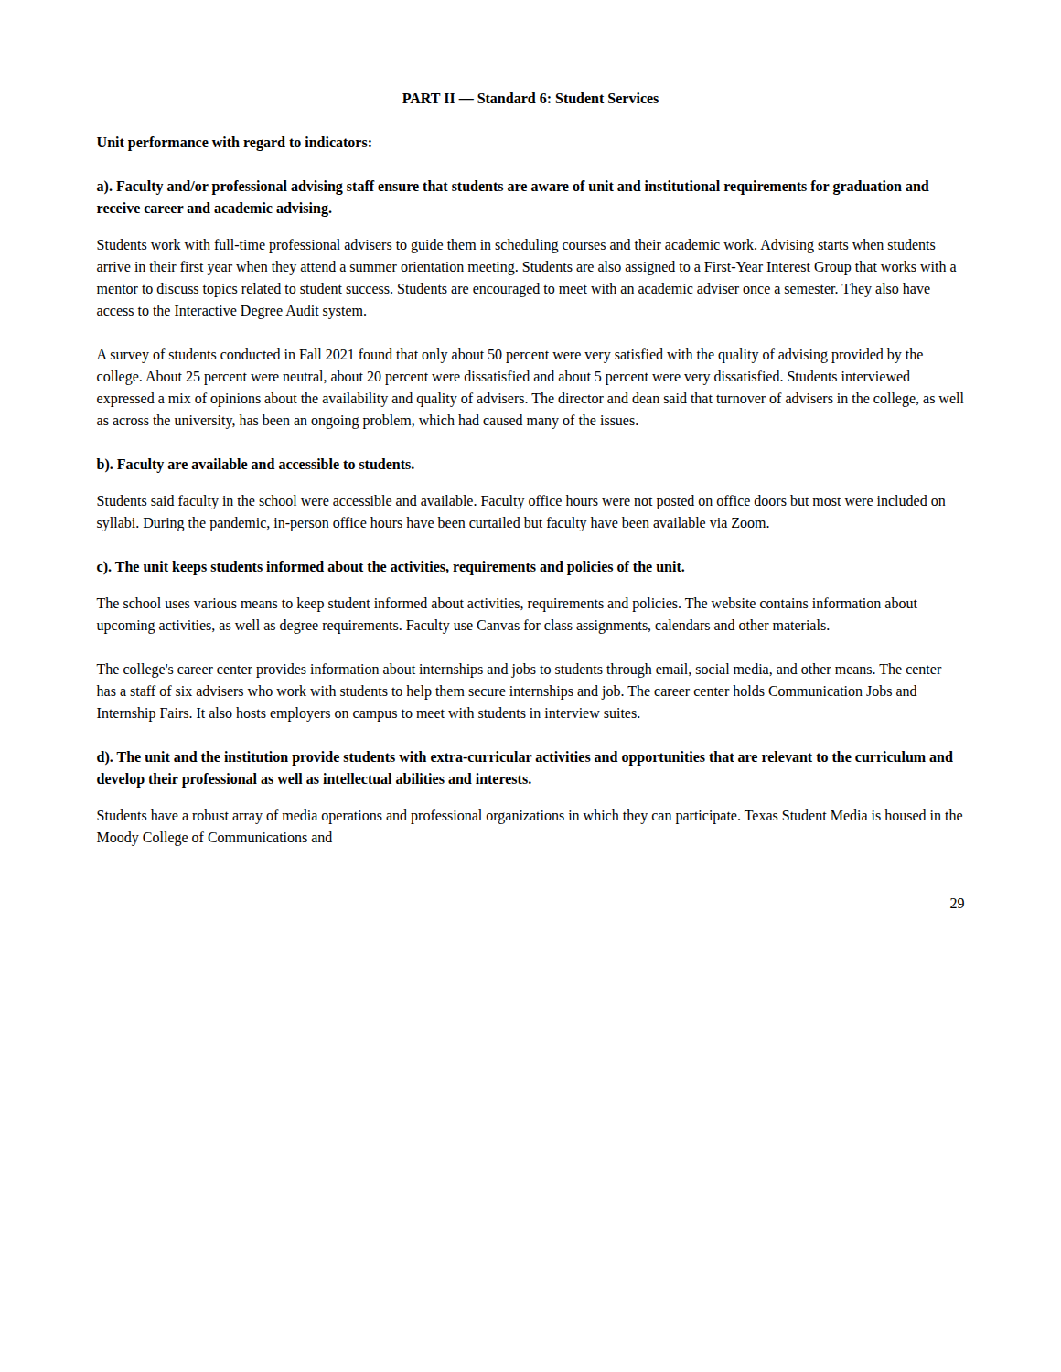PART II — Standard 6: Student Services
Unit performance with regard to indicators:
a). Faculty and/or professional advising staff ensure that students are aware of unit and institutional requirements for graduation and receive career and academic advising.
Students work with full-time professional advisers to guide them in scheduling courses and their academic work. Advising starts when students arrive in their first year when they attend a summer orientation meeting. Students are also assigned to a First-Year Interest Group that works with a mentor to discuss topics related to student success. Students are encouraged to meet with an academic adviser once a semester. They also have access to the Interactive Degree Audit system.
A survey of students conducted in Fall 2021 found that only about 50 percent were very satisfied with the quality of advising provided by the college. About 25 percent were neutral, about 20 percent were dissatisfied and about 5 percent were very dissatisfied. Students interviewed expressed a mix of opinions about the availability and quality of advisers. The director and dean said that turnover of advisers in the college, as well as across the university, has been an ongoing problem, which had caused many of the issues.
b). Faculty are available and accessible to students.
Students said faculty in the school were accessible and available. Faculty office hours were not posted on office doors but most were included on syllabi. During the pandemic, in-person office hours have been curtailed but faculty have been available via Zoom.
c). The unit keeps students informed about the activities, requirements and policies of the unit.
The school uses various means to keep student informed about activities, requirements and policies. The website contains information about upcoming activities, as well as degree requirements. Faculty use Canvas for class assignments, calendars and other materials.
The college's career center provides information about internships and jobs to students through email, social media, and other means. The center has a staff of six advisers who work with students to help them secure internships and job. The career center holds Communication Jobs and Internship Fairs. It also hosts employers on campus to meet with students in interview suites.
d). The unit and the institution provide students with extra-curricular activities and opportunities that are relevant to the curriculum and develop their professional as well as intellectual abilities and interests.
Students have a robust array of media operations and professional organizations in which they can participate. Texas Student Media is housed in the Moody College of Communications and
29